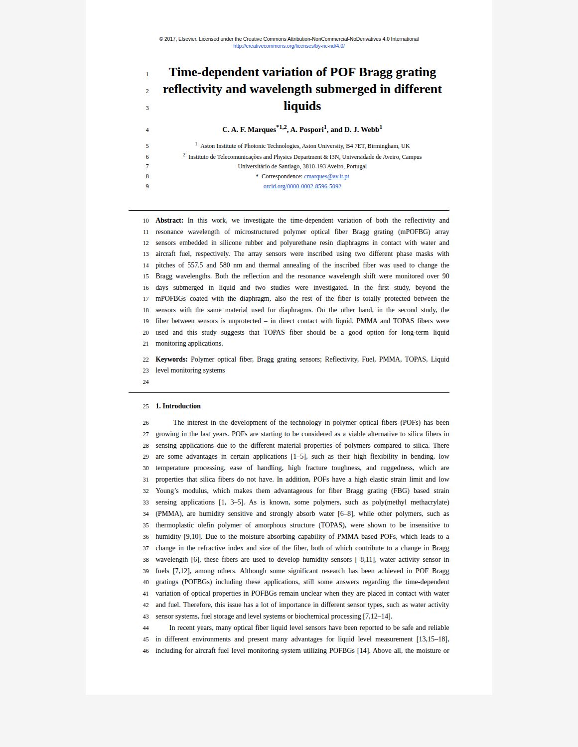© 2017, Elsevier. Licensed under the Creative Commons Attribution-NonCommercial-NoDerivatives 4.0 International
http://creativecommons.org/licenses/by-nc-nd/4.0/
1
Time-dependent variation of POF Bragg grating
2
reflectivity and wavelength submerged in different
3
liquids
4
C. A. F. Marques*1,2, A. Pospori1, and D. J. Webb1
5
1 Aston Institute of Photonic Technologies, Aston University, B4 7ET, Birmingham, UK
6
2 Instituto de Telecomunicações and Physics Department & I3N, Universidade de Aveiro, Campus
7
Universitário de Santiago, 3810-193 Aveiro, Portugal
8
* Correspondence: cmarques@av.it.pt
9
orcid.org/0000-0002-8596-5092
10
Abstract: In this work, we investigate the time-dependent variation of both the reflectivity and
11
resonance wavelength of microstructured polymer optical fiber Bragg grating (mPOFBG) array
12
sensors embedded in silicone rubber and polyurethane resin diaphragms in contact with water and
13
aircraft fuel, respectively. The array sensors were inscribed using two different phase masks with
14
pitches of 557.5 and 580 nm and thermal annealing of the inscribed fiber was used to change the
15
Bragg wavelengths. Both the reflection and the resonance wavelength shift were monitored over 90
16
days submerged in liquid and two studies were investigated. In the first study, beyond the
17
mPOFBGs coated with the diaphragm, also the rest of the fiber is totally protected between the
18
sensors with the same material used for diaphragms. On the other hand, in the second study, the
19
fiber between sensors is unprotected – in direct contact with liquid. PMMA and TOPAS fibers were
20
used and this study suggests that TOPAS fiber should be a good option for long-term liquid
21
monitoring applications.
22
Keywords: Polymer optical fiber, Bragg grating sensors; Reflectivity, Fuel, PMMA, TOPAS, Liquid
23
level monitoring systems
24
25
1. Introduction
26
The interest in the development of the technology in polymer optical fibers (POFs) has been
27
growing in the last years. POFs are starting to be considered as a viable alternative to silica fibers in
28
sensing applications due to the different material properties of polymers compared to silica. There
29
are some advantages in certain applications [1–5], such as their high flexibility in bending, low
30
temperature processing, ease of handling, high fracture toughness, and ruggedness, which are
31
properties that silica fibers do not have. In addition, POFs have a high elastic strain limit and low
32
Young’s modulus, which makes them advantageous for fiber Bragg grating (FBG) based strain
33
sensing applications [1, 3–5]. As is known, some polymers, such as poly(methyl methacrylate)
34
(PMMA), are humidity sensitive and strongly absorb water [6–8], while other polymers, such as
35
thermoplastic olefin polymer of amorphous structure (TOPAS), were shown to be insensitive to
36
humidity [9,10]. Due to the moisture absorbing capability of PMMA based POFs, which leads to a
37
change in the refractive index and size of the fiber, both of which contribute to a change in Bragg
38
wavelength [6], these fibers are used to develop humidity sensors [ 8,11], water activity sensor in
39
fuels [7,12], among others. Although some significant research has been achieved in POF Bragg
40
gratings (POFBGs) including these applications, still some answers regarding the time-dependent
41
variation of optical properties in POFBGs remain unclear when they are placed in contact with water
42
and fuel. Therefore, this issue has a lot of importance in different sensor types, such as water activity
43
sensor systems, fuel storage and level systems or biochemical processing [7,12–14].
44
In recent years, many optical fiber liquid level sensors have been reported to be safe and reliable
45
in different environments and present many advantages for liquid level measurement [13,15–18],
46
including for aircraft fuel level monitoring system utilizing POFBGs [14]. Above all, the moisture or